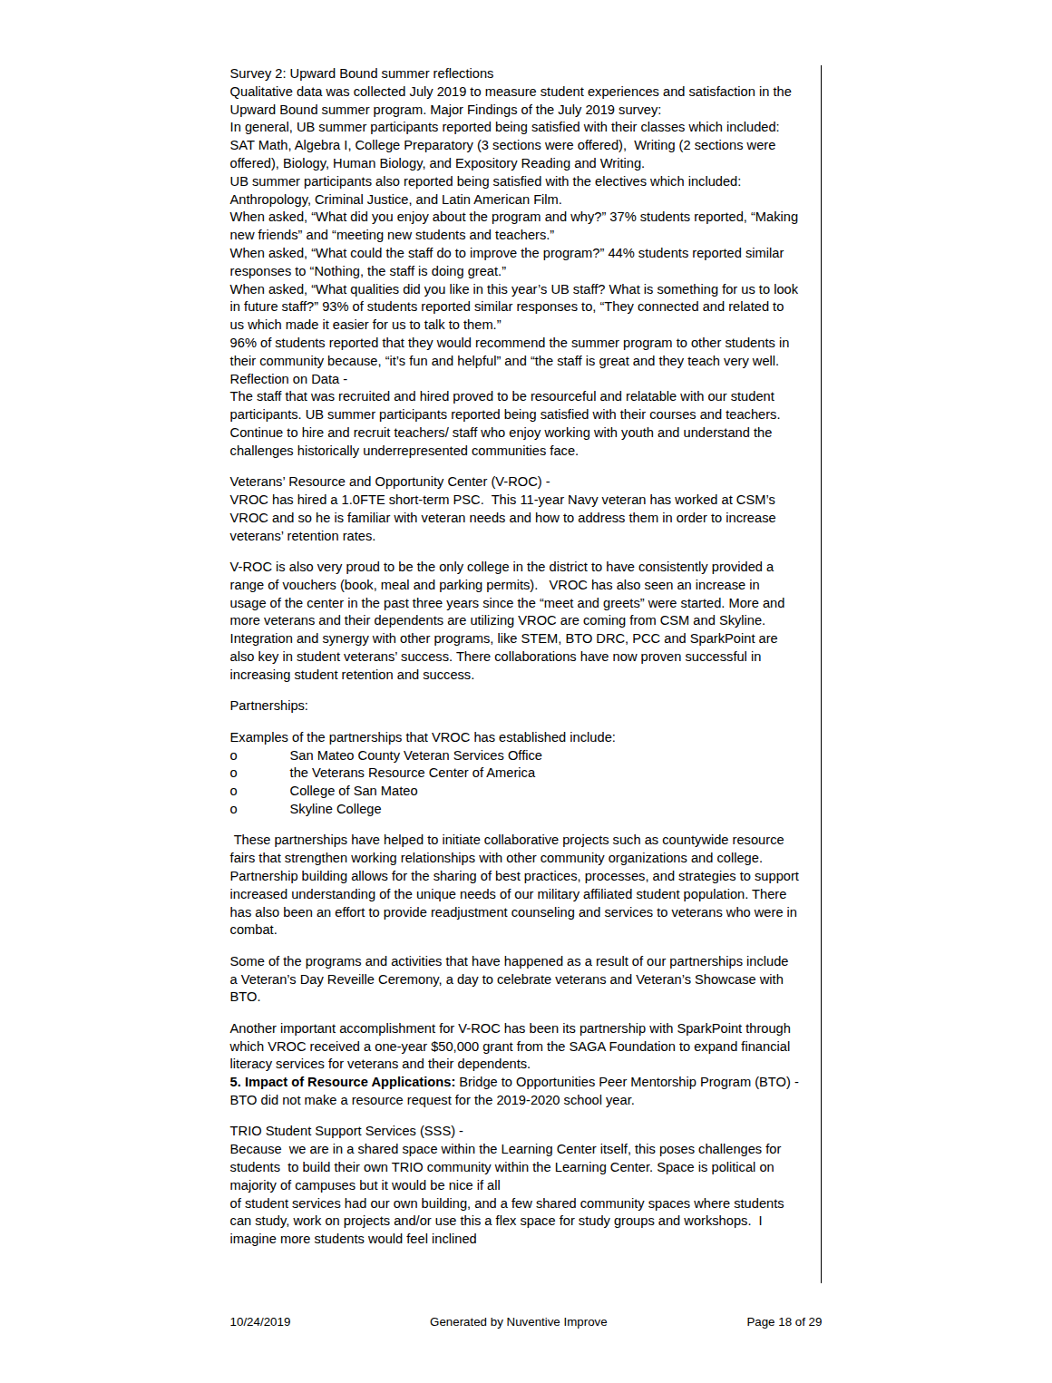Survey 2: Upward Bound summer reflections
Qualitative data was collected July 2019 to measure student experiences and satisfaction in the Upward Bound summer program. Major Findings of the July 2019 survey:
In general, UB summer participants reported being satisfied with their classes which included: SAT Math, Algebra I, College Preparatory (3 sections were offered), Writing (2 sections were offered), Biology, Human Biology, and Expository Reading and Writing.
UB summer participants also reported being satisfied with the electives which included: Anthropology, Criminal Justice, and Latin American Film.
When asked, “What did you enjoy about the program and why?” 37% students reported, “Making new friends” and “meeting new students and teachers.”
When asked, “What could the staff do to improve the program?” 44% students reported similar responses to “Nothing, the staff is doing great.”
When asked, “What qualities did you like in this year’s UB staff? What is something for us to look in future staff?” 93% of students reported similar responses to, “They connected and related to us which made it easier for us to talk to them.”
96% of students reported that they would recommend the summer program to other students in their community because, “it’s fun and helpful” and “the staff is great and they teach very well.
Reflection on Data -
The staff that was recruited and hired proved to be resourceful and relatable with our student participants. UB summer participants reported being satisfied with their courses and teachers.
Continue to hire and recruit teachers/ staff who enjoy working with youth and understand the challenges historically underrepresented communities face.
Veterans’ Resource and Opportunity Center (V-ROC) -
VROC has hired a 1.0FTE short-term PSC. This 11-year Navy veteran has worked at CSM’s VROC and so he is familiar with veteran needs and how to address them in order to increase veterans’ retention rates.
V-ROC is also very proud to be the only college in the district to have consistently provided a range of vouchers (book, meal and parking permits). VROC has also seen an increase in usage of the center in the past three years since the “meet and greets” were started. More and more veterans and their dependents are utilizing VROC are coming from CSM and Skyline. Integration and synergy with other programs, like STEM, BTO DRC, PCC and SparkPoint are also key in student veterans’ success. There collaborations have now proven successful in increasing student retention and success.
Partnerships:
Examples of the partnerships that VROC has established include:
o San Mateo County Veteran Services Office
othe Veterans Resource Center of America
o College of San Mateo
o Skyline College
These partnerships have helped to initiate collaborative projects such as countywide resource fairs that strengthen working relationships with other community organizations and college. Partnership building allows for the sharing of best practices, processes, and strategies to support increased understanding of the unique needs of our military affiliated student population. There has also been an effort to provide readjustment counseling and services to veterans who were in combat.
Some of the programs and activities that have happened as a result of our partnerships include a Veteran’s Day Reveille Ceremony, a day to celebrate veterans and Veteran’s Showcase with BTO.
Another important accomplishment for V-ROC has been its partnership with SparkPoint through which VROC received a one-year $50,000 grant from the SAGA Foundation to expand financial literacy services for veterans and their dependents.
5. Impact of Resource Applications: Bridge to Opportunities Peer Mentorship Program (BTO) -
BTO did not make a resource request for the 2019-2020 school year.
TRIO Student Support Services (SSS) -
Because we are in a shared space within the Learning Center itself, this poses challenges for students to build their own TRIO community within the Learning Center. Space is political on majority of campuses but it would be nice if all
of student services had our own building, and a few shared community spaces where students can study, work on projects and/or use this a flex space for study groups and workshops. I imagine more students would feel inclined
10/24/2019 Generated by Nuventive Improve Page 18 of 29